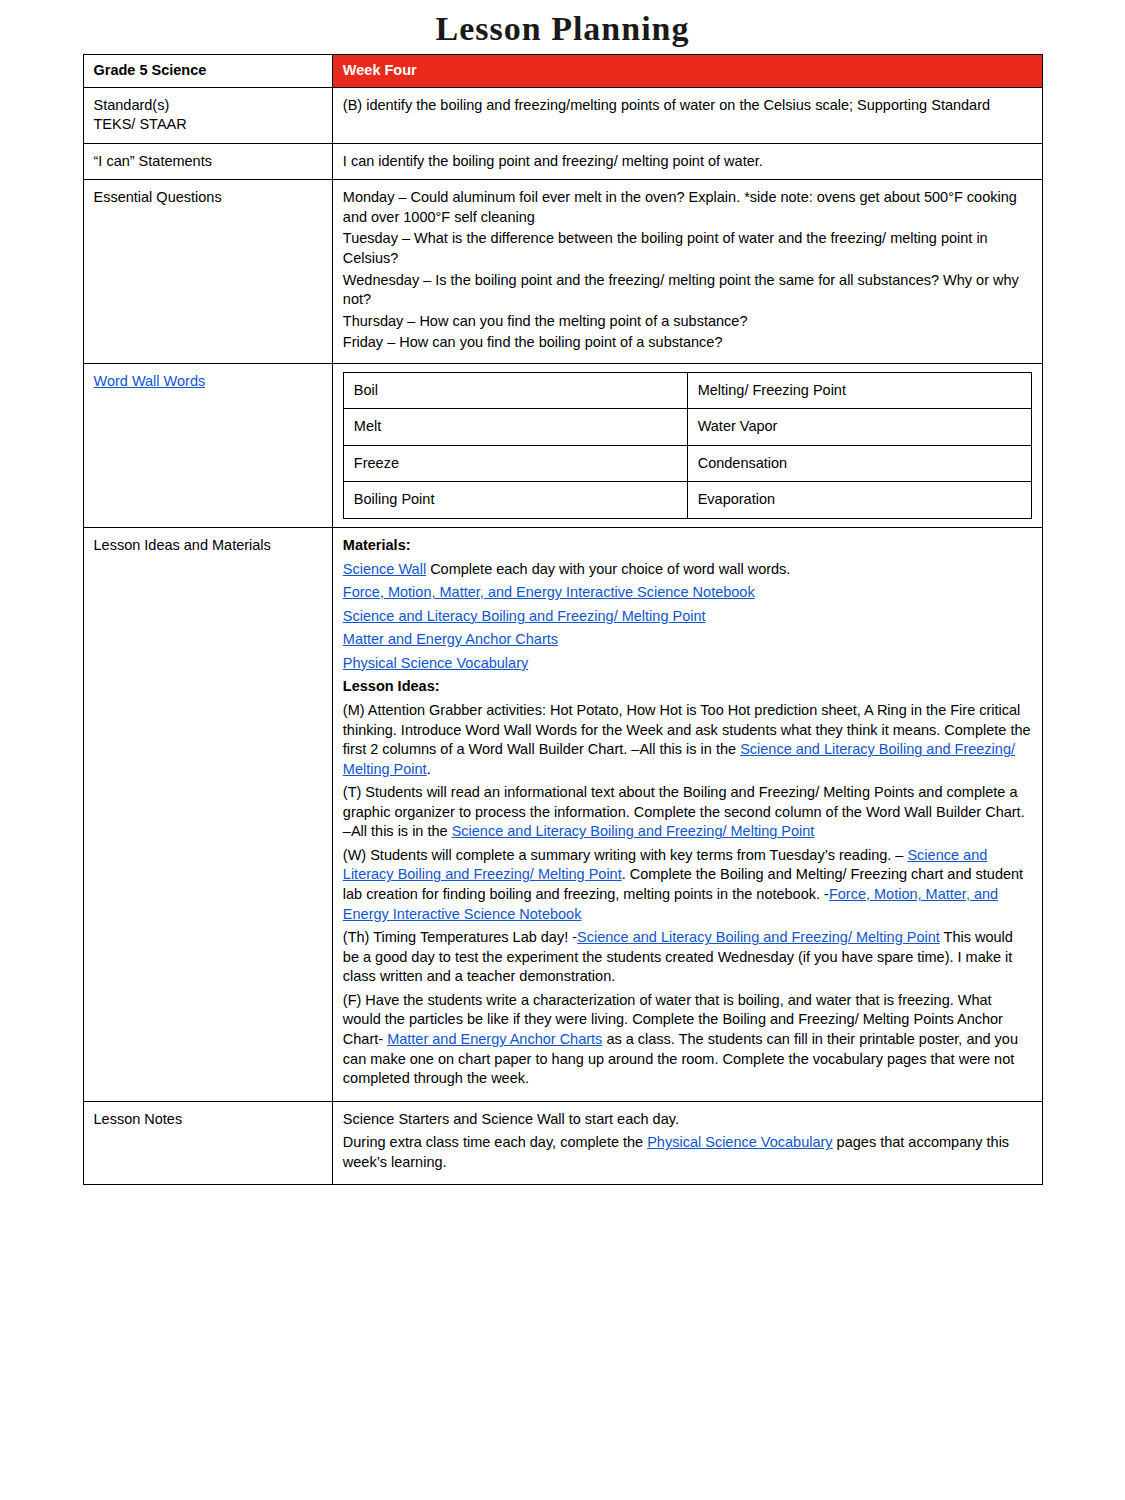Lesson Planning
| Grade 5 Science | Week Four |
| Standard(s) TEKS/ STAAR | (B) identify the boiling and freezing/melting points of water on the Celsius scale; Supporting Standard |
| “I can” Statements | I can identify the boiling point and freezing/ melting point of water. |
| Essential Questions | Monday – Could aluminum foil ever melt in the oven? Explain. *side note: ovens get about 500°F cooking and over 1000°F self cleaning Tuesday – What is the difference between the boiling point of water and the freezing/ melting point in Celsius? Wednesday – Is the boiling point and the freezing/ melting point the same for all substances? Why or why not? Thursday – How can you find the melting point of a substance? Friday – How can you find the boiling point of a substance? |
| Word Wall Words | / Boil / Melting/ Freezing Point / / Melt / Water Vapor / / Freeze / Condensation / / Boiling Point / Evaporation / |
| Lesson Ideas and Materials | Materials: Science Wall Complete each day with your choice of word wall words. Force, Motion, Matter, and Energy Interactive Science Notebook Science and Literacy Boiling and Freezing/ Melting Point Matter and Energy Anchor Charts Physical Science Vocabulary Lesson Ideas: (M) Attention Grabber activities: Hot Potato, How Hot is Too Hot prediction sheet, A Ring in the Fire critical thinking. Introduce Word Wall Words for the Week and ask students what they think it means. Complete the first 2 columns of a Word Wall Builder Chart. –All this is in the Science and Literacy Boiling and Freezing/ Melting Point . (T) Students will read an informational text about the Boiling and Freezing/ Melting Points and complete a graphic organizer to process the information. Complete the second column of the Word Wall Builder Chart. –All this is in the Science and Literacy Boiling and Freezing/ Melting Point (W) Students will complete a summary writing with key terms from Tuesday’s reading. – Science and Literacy Boiling and Freezing/ Melting Point . Complete the Boiling and Melting/ Freezing chart and student lab creation for finding boiling and freezing, melting points in the notebook. - Force, Motion, Matter, and Energy Interactive Science Notebook (Th) Timing Temperatures Lab day! - Science and Literacy Boiling and Freezing/ Melting Point This would be a good day to test the experiment the students created Wednesday (if you have spare time). I make it class written and a teacher demonstration. (F) Have the students write a characterization of water that is boiling, and water that is freezing. What would the particles be like if they were living. Complete the Boiling and Freezing/ Melting Points Anchor Chart- Matter and Energy Anchor Charts as a class. The students can fill in their printable poster, and you can make one on chart paper to hang up around the room. Complete the vocabulary pages that were not completed through the week. |
| Lesson Notes | Science Starters and Science Wall to start each day. During extra class time each day, complete the Physical Science Vocabulary pages that accompany this week’s learning. |